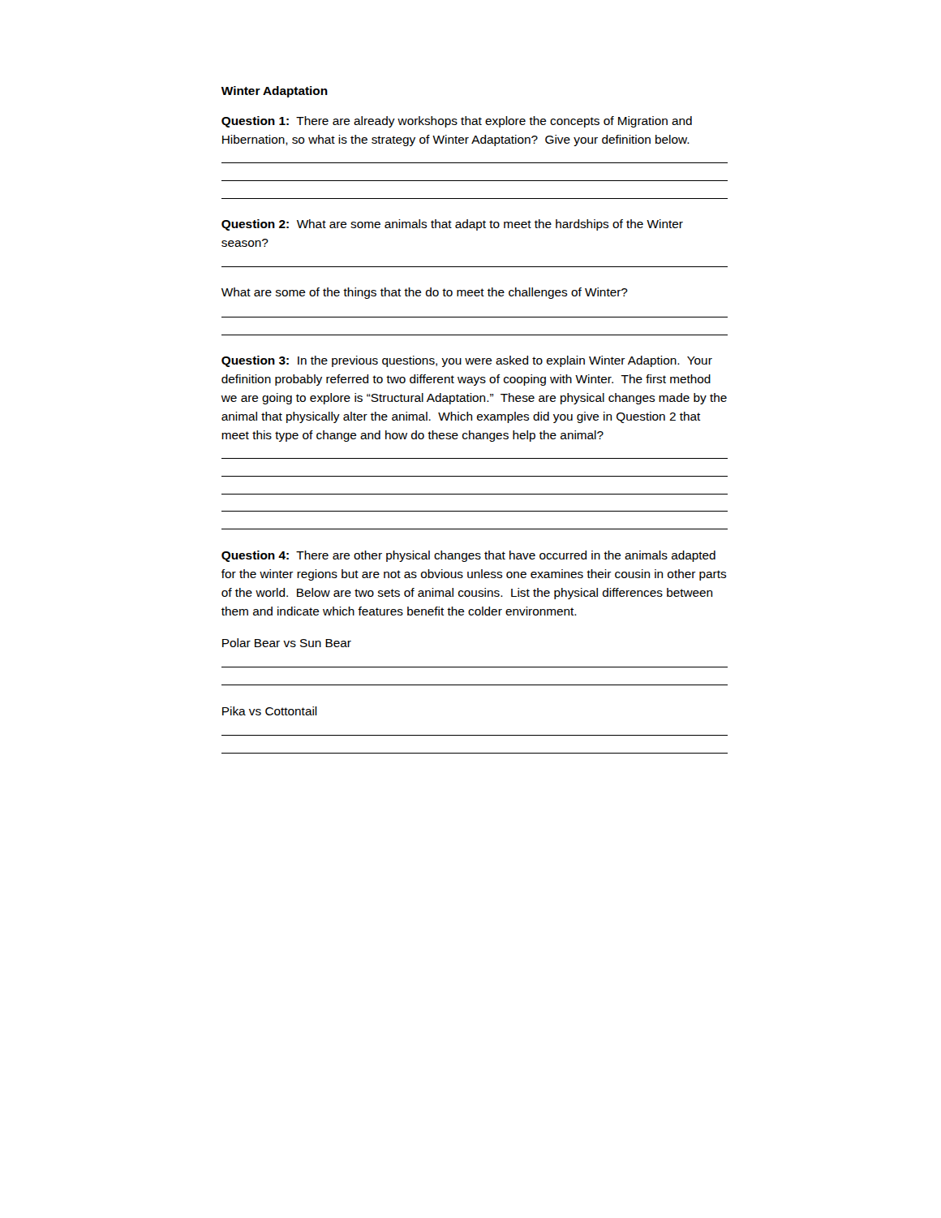Winter Adaptation
Question 1: There are already workshops that explore the concepts of Migration and Hibernation, so what is the strategy of Winter Adaptation? Give your definition below.
Question 2: What are some animals that adapt to meet the hardships of the Winter season?
What are some of the things that the do to meet the challenges of Winter?
Question 3: In the previous questions, you were asked to explain Winter Adaption. Your definition probably referred to two different ways of cooping with Winter. The first method we are going to explore is “Structural Adaptation.” These are physical changes made by the animal that physically alter the animal. Which examples did you give in Question 2 that meet this type of change and how do these changes help the animal?
Question 4: There are other physical changes that have occurred in the animals adapted for the winter regions but are not as obvious unless one examines their cousin in other parts of the world. Below are two sets of animal cousins. List the physical differences between them and indicate which features benefit the colder environment.
Polar Bear vs Sun Bear
Pika vs Cottontail